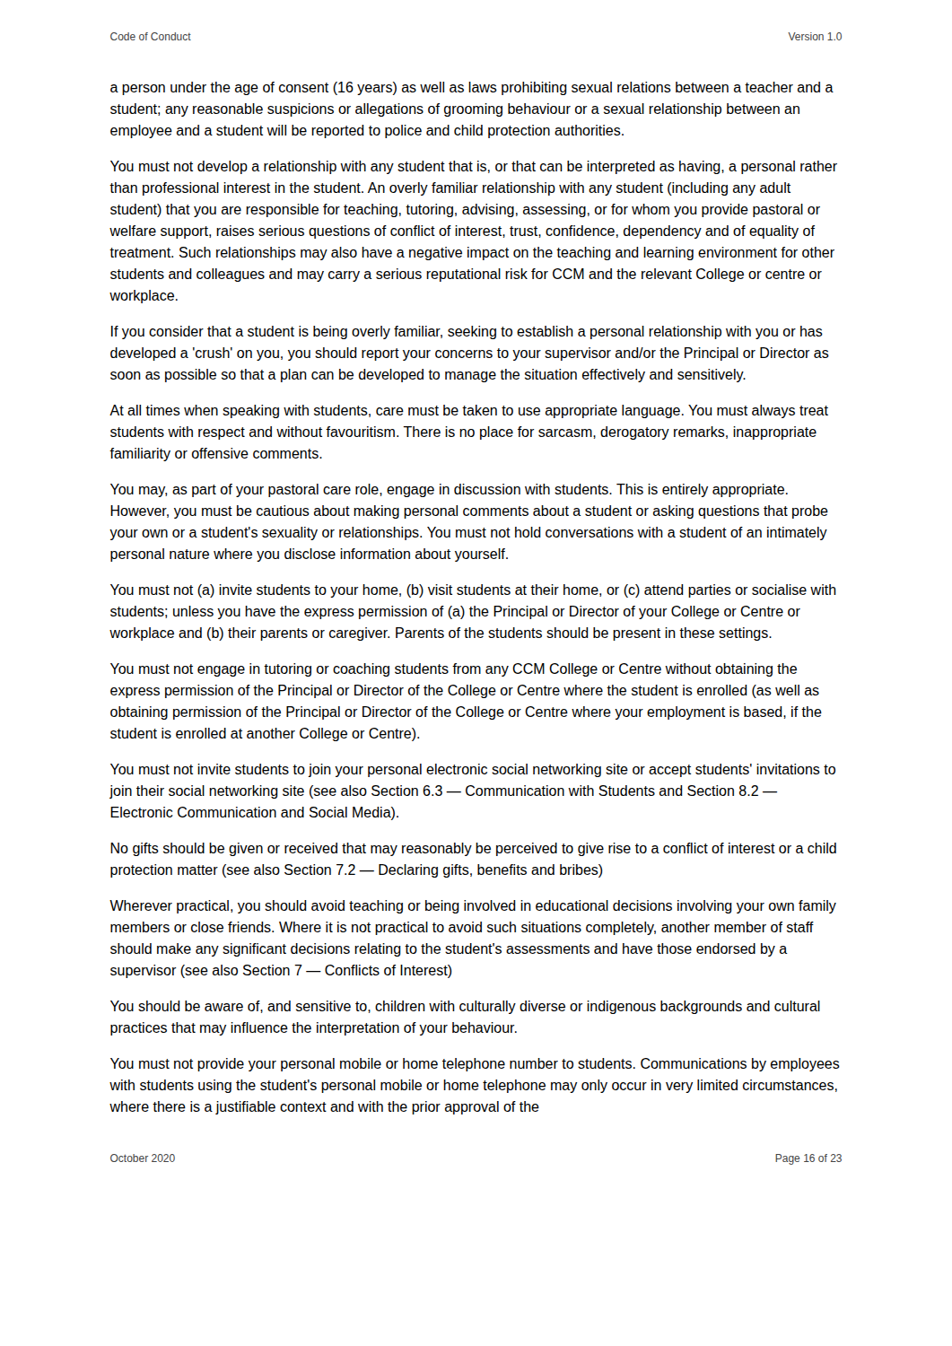Code of Conduct Version 1.0
a person under the age of consent (16 years) as well as laws prohibiting sexual relations between a teacher and a student; any reasonable suspicions or allegations of grooming behaviour or a sexual relationship between an employee and a student will be reported to police and child protection authorities.
You must not develop a relationship with any student that is, or that can be interpreted as having, a personal rather than professional interest in the student. An overly familiar relationship with any student (including any adult student) that you are responsible for teaching, tutoring, advising, assessing, or for whom you provide pastoral or welfare support, raises serious questions of conflict of interest, trust, confidence, dependency and of equality of treatment. Such relationships may also have a negative impact on the teaching and learning environment for other students and colleagues and may carry a serious reputational risk for CCM and the relevant College or centre or workplace.
If you consider that a student is being overly familiar, seeking to establish a personal relationship with you or has developed a 'crush' on you, you should report your concerns to your supervisor and/or the Principal or Director as soon as possible so that a plan can be developed to manage the situation effectively and sensitively.
At all times when speaking with students, care must be taken to use appropriate language. You must always treat students with respect and without favouritism. There is no place for sarcasm, derogatory remarks, inappropriate familiarity or offensive comments.
You may, as part of your pastoral care role, engage in discussion with students. This is entirely appropriate. However, you must be cautious about making personal comments about a student or asking questions that probe your own or a student's sexuality or relationships. You must not hold conversations with a student of an intimately personal nature where you disclose information about yourself.
You must not (a) invite students to your home, (b) visit students at their home, or (c) attend parties or socialise with students; unless you have the express permission of (a) the Principal or Director of your College or Centre or workplace and (b) their parents or caregiver. Parents of the students should be present in these settings.
You must not engage in tutoring or coaching students from any CCM College or Centre without obtaining the express permission of the Principal or Director of the College or Centre where the student is enrolled (as well as obtaining permission of the Principal or Director of the College or Centre where your employment is based, if the student is enrolled at another College or Centre).
You must not invite students to join your personal electronic social networking site or accept students' invitations to join their social networking site (see also Section 6.3 — Communication with Students and Section 8.2 — Electronic Communication and Social Media).
No gifts should be given or received that may reasonably be perceived to give rise to a conflict of interest or a child protection matter (see also Section 7.2 — Declaring gifts, benefits and bribes)
Wherever practical, you should avoid teaching or being involved in educational decisions involving your own family members or close friends. Where it is not practical to avoid such situations completely, another member of staff should make any significant decisions relating to the student's assessments and have those endorsed by a supervisor (see also Section 7 — Conflicts of Interest)
You should be aware of, and sensitive to, children with culturally diverse or indigenous backgrounds and cultural practices that may influence the interpretation of your behaviour.
You must not provide your personal mobile or home telephone number to students. Communications by employees with students using the student's personal mobile or home telephone may only occur in very limited circumstances, where there is a justifiable context and with the prior approval of the
October 2020 Page 16 of 23